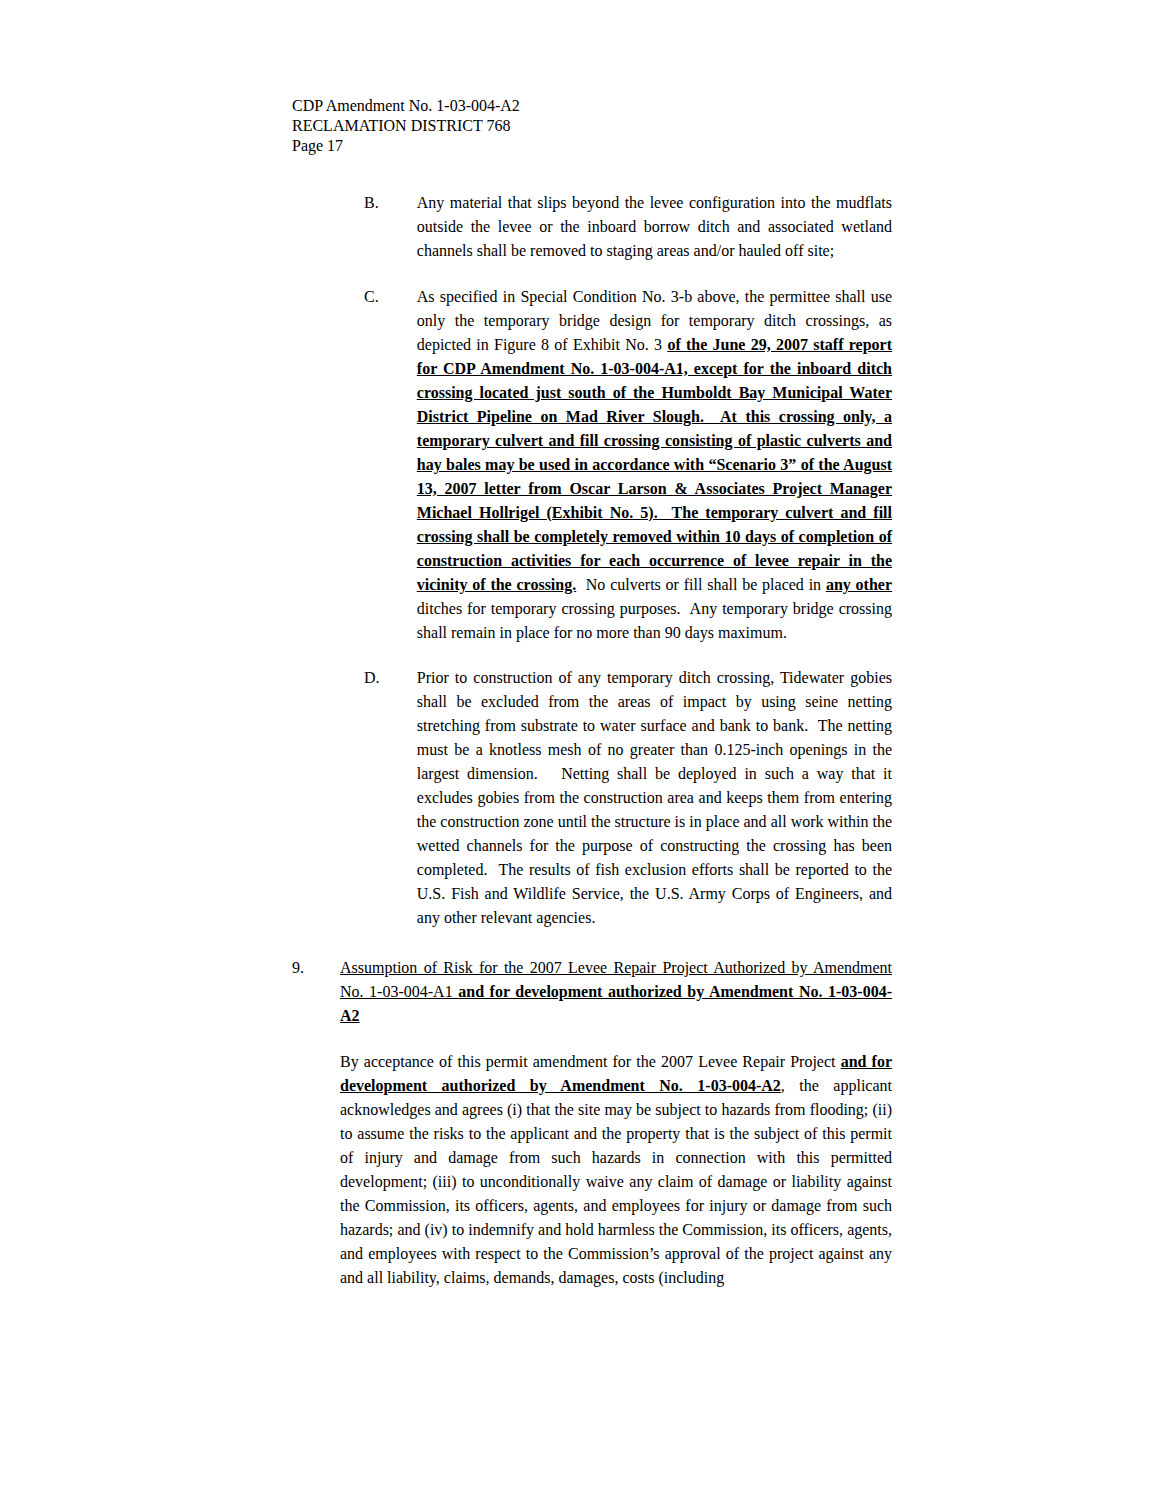CDP Amendment No. 1-03-004-A2
RECLAMATION DISTRICT 768
Page 17
B.
Any material that slips beyond the levee configuration into the mudflats outside the levee or the inboard borrow ditch and associated wetland channels shall be removed to staging areas and/or hauled off site;
C.
As specified in Special Condition No. 3-b above, the permittee shall use only the temporary bridge design for temporary ditch crossings, as depicted in Figure 8 of Exhibit No. 3 of the June 29, 2007 staff report for CDP Amendment No. 1-03-004-A1, except for the inboard ditch crossing located just south of the Humboldt Bay Municipal Water District Pipeline on Mad River Slough. At this crossing only, a temporary culvert and fill crossing consisting of plastic culverts and hay bales may be used in accordance with “Scenario 3” of the August 13, 2007 letter from Oscar Larson & Associates Project Manager Michael Hollrigel (Exhibit No. 5). The temporary culvert and fill crossing shall be completely removed within 10 days of completion of construction activities for each occurrence of levee repair in the vicinity of the crossing. No culverts or fill shall be placed in any other ditches for temporary crossing purposes. Any temporary bridge crossing shall remain in place for no more than 90 days maximum.
D.
Prior to construction of any temporary ditch crossing, Tidewater gobies shall be excluded from the areas of impact by using seine netting stretching from substrate to water surface and bank to bank. The netting must be a knotless mesh of no greater than 0.125-inch openings in the largest dimension. Netting shall be deployed in such a way that it excludes gobies from the construction area and keeps them from entering the construction zone until the structure is in place and all work within the wetted channels for the purpose of constructing the crossing has been completed. The results of fish exclusion efforts shall be reported to the U.S. Fish and Wildlife Service, the U.S. Army Corps of Engineers, and any other relevant agencies.
9.
Assumption of Risk for the 2007 Levee Repair Project Authorized by Amendment No. 1-03-004-A1 and for development authorized by Amendment No. 1-03-004-A2
By acceptance of this permit amendment for the 2007 Levee Repair Project and for development authorized by Amendment No. 1-03-004-A2, the applicant acknowledges and agrees (i) that the site may be subject to hazards from flooding; (ii) to assume the risks to the applicant and the property that is the subject of this permit of injury and damage from such hazards in connection with this permitted development; (iii) to unconditionally waive any claim of damage or liability against the Commission, its officers, agents, and employees for injury or damage from such hazards; and (iv) to indemnify and hold harmless the Commission, its officers, agents, and employees with respect to the Commission’s approval of the project against any and all liability, claims, demands, damages, costs (including